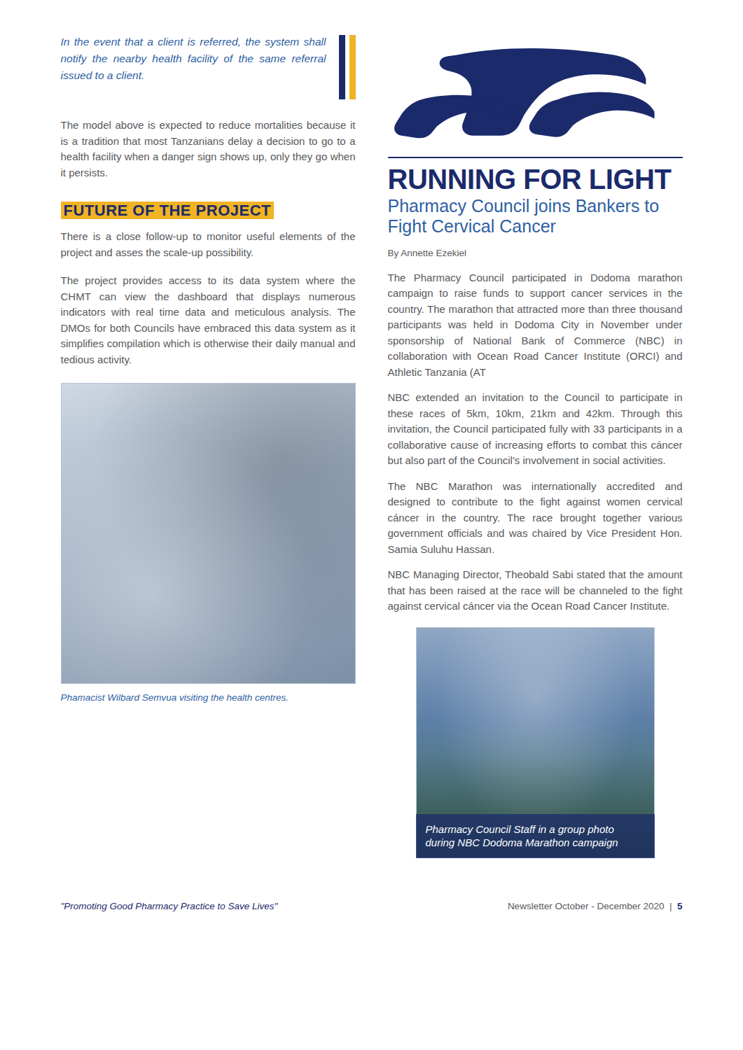In the event that a client is referred, the system shall notify the nearby health facility of the same referral issued to a client.
The model above is expected to reduce mortalities because it is a tradition that most Tanzanians delay a decision to go to a health facility when a danger sign shows up, only they go when it persists.
FUTURE OF THE PROJECT
There is a close follow-up to monitor useful elements of the project and asses the scale-up possibility.
The project provides access to its data system where the CHMT can view the dashboard that displays numerous indicators with real time data and meticulous analysis. The DMOs for both Councils have embraced this data system as it simplifies compilation which is otherwise their daily manual and tedious activity.
Phamacist Wilbard Semvua visiting the health centres.
Running for Light
Pharmacy Council joins Bankers to Fight Cervical Cancer
By Annette Ezekiel
The Pharmacy Council participated in Dodoma marathon campaign to raise funds to support cancer services in the country. The marathon that attracted more than three thousand participants was held in Dodoma City in November under sponsorship of National Bank of Commerce (NBC) in collaboration with Ocean Road Cancer Institute (ORCI) and Athletic Tanzania (AT
NBC extended an invitation to the Council to participate in these races of 5km, 10km, 21km and 42km. Through this invitation, the Council participated fully with 33 participants in a collaborative cause of increasing efforts to combat this cáncer but also part of the Council's involvement in social activities.
The NBC Marathon was internationally accredited and designed to contribute to the fight against women cervical cáncer in the country. The race brought together various government officials and was chaired by Vice President Hon. Samia Suluhu Hassan.
NBC Managing Director, Theobald Sabi stated that the amount that has been raised at the race will be channeled to the fight against cervical cáncer via the Ocean Road Cancer Institute.
Pharmacy Council Staff in a group photo during NBC Dodoma Marathon campaign
"Promoting Good Pharmacy Practice to Save Lives"
Newsletter October - December 2020 | 5